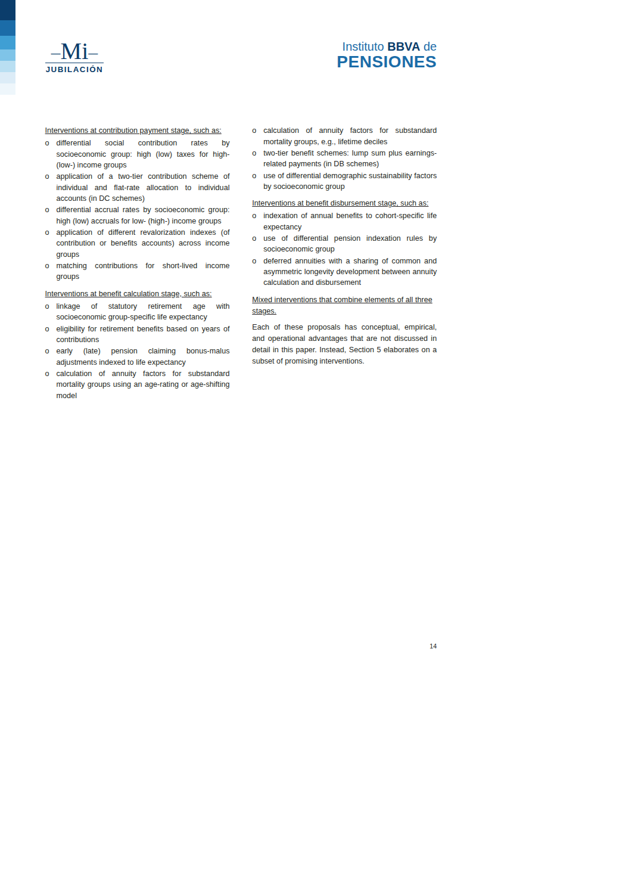Mi
JUBILACIÓN
Instituto BBVA de
PENSIONES
Interventions at contribution payment stage, such as:
odifferential social contribution rates by socioeconomic group: high (low) taxes for high- (low-) income groups
oapplication of a two-tier contribution scheme of individual and flat-rate allocation to individual accounts (in DC schemes)
odifferential accrual rates by socioeconomic group: high (low) accruals for low- (high-) income groups
oapplication of different revalorization indexes (of contribution or benefits accounts) across income groups
omatching contributions for short-lived income groups
Interventions at benefit calculation stage, such as:
olinkage of statutory retirement age with socioeconomic group-specific life expectancy
oeligibility for retirement benefits based on years of contributions
oearly (late) pension claiming bonus-malus adjustments indexed to life expectancy
ocalculation of annuity factors for substandard mortality groups using an age-rating or age-shifting model
ocalculation of annuity factors for substandard mortality groups, e.g., lifetime deciles
otwo-tier benefit schemes: lump sum plus earnings-related payments (in DB schemes)
ouse of differential demographic sustainability factors by socioeconomic group
Interventions at benefit disbursement stage, such as:
oindexation of annual benefits to cohort-specific life expectancy
ouse of differential pension indexation rules by socioeconomic group
odeferred annuities with a sharing of common and asymmetric longevity development between annuity calculation and disbursement
Mixed interventions that combine elements of all three stages.
Each of these proposals has conceptual, empirical, and operational advantages that are not discussed in detail in this paper. Instead, Section 5 elaborates on a subset of promising interventions.
14